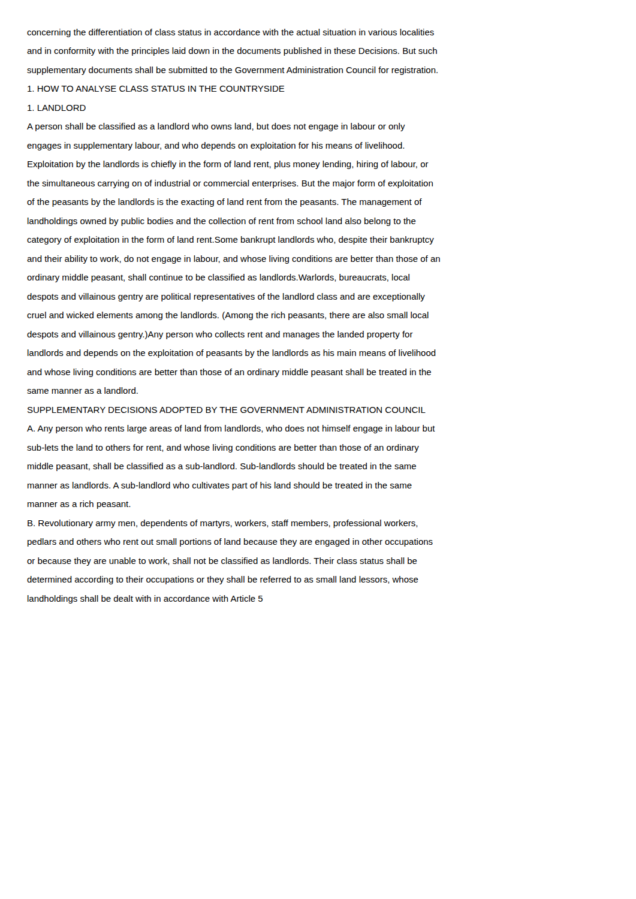concerning the differentiation of class status in accordance with the actual situation in various localities and in conformity with the principles laid down in the documents published in these Decisions. But such supplementary documents shall be submitted to the Government Administration Council for registration.
1. HOW TO ANALYSE CLASS STATUS IN THE COUNTRYSIDE
1. LANDLORD
A person shall be classified as a landlord who owns land, but does not engage in labour or only engages in supplementary labour, and who depends on exploitation for his means of livelihood. Exploitation by the landlords is chiefly in the form of land rent, plus money lending, hiring of labour, or the simultaneous carrying on of industrial or commercial enterprises. But the major form of exploitation of the peasants by the landlords is the exacting of land rent from the peasants. The management of landholdings owned by public bodies and the collection of rent from school land also belong to the category of exploitation in the form of land rent.Some bankrupt landlords who, despite their bankruptcy and their ability to work, do not engage in labour, and whose living conditions are better than those of an ordinary middle peasant, shall continue to be classified as landlords.Warlords, bureaucrats, local despots and villainous gentry are political representatives of the landlord class and are exceptionally cruel and wicked elements among the landlords. (Among the rich peasants, there are also small local despots and villainous gentry.)Any person who collects rent and manages the landed property for landlords and depends on the exploitation of peasants by the landlords as his main means of livelihood and whose living conditions are better than those of an ordinary middle peasant shall be treated in the same manner as a landlord.
SUPPLEMENTARY DECISIONS ADOPTED BY THE GOVERNMENT ADMINISTRATION COUNCIL
A. Any person who rents large areas of land from landlords, who does not himself engage in labour but sub-lets the land to others for rent, and whose living conditions are better than those of an ordinary middle peasant, shall be classified as a sub-landlord. Sub-landlords should be treated in the same manner as landlords. A sub-landlord who cultivates part of his land should be treated in the same manner as a rich peasant.
B. Revolutionary army men, dependents of martyrs, workers, staff members, professional workers, pedlars and others who rent out small portions of land because they are engaged in other occupations or because they are unable to work, shall not be classified as landlords. Their class status shall be determined according to their occupations or they shall be referred to as small land lessors, whose landholdings shall be dealt with in accordance with Article 5